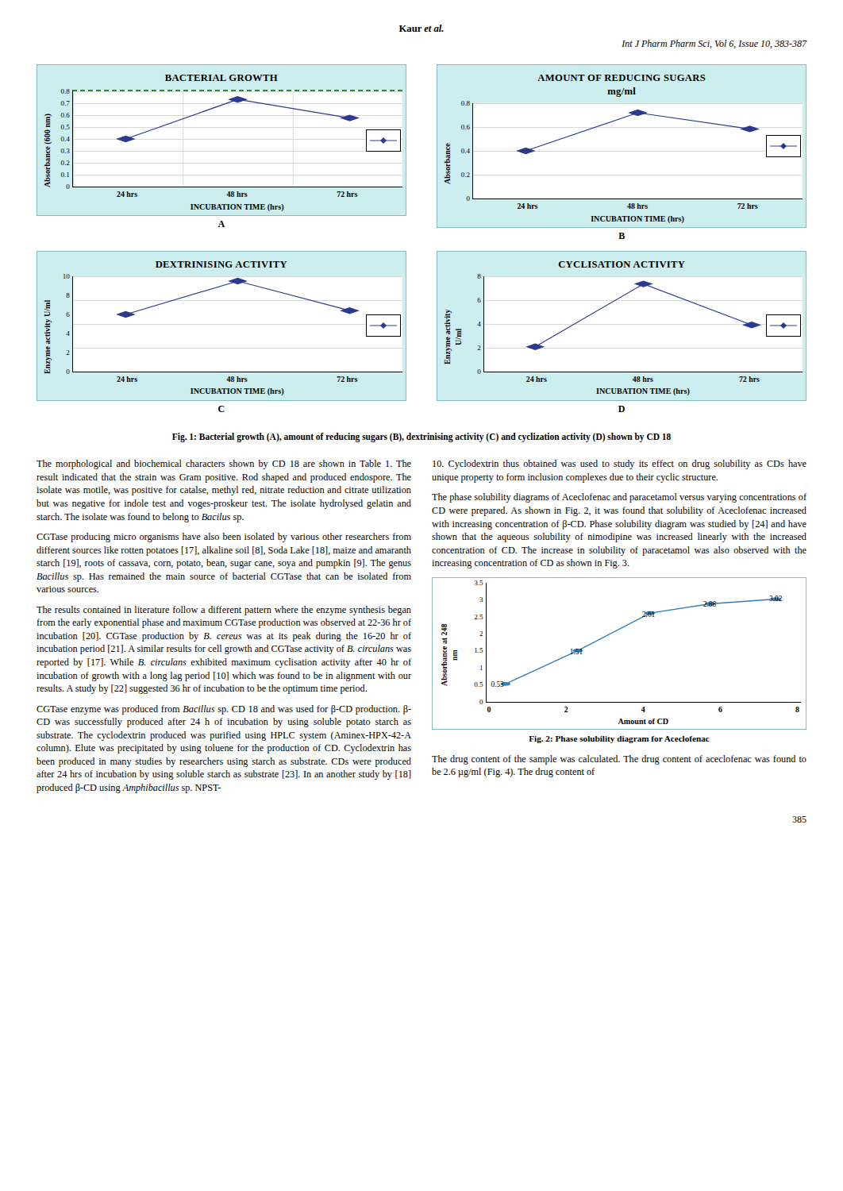Kaur et al.
Int J Pharm Pharm Sci, Vol 6, Issue 10, 383-387
BACTERIAL GROWTH
Absorbance (600 nm)
0.8 0.7 0.6 0.5 0.4 0.3 0.2 0.1 0
24 hrs 48 hrs 72 hrs
INCUBATION TIME (hrs)
A
AMOUNT OF REDUCING SUGARS
mg/ml
Absorbance
0.8 0.6 0.4 0.2 0
24 hrs 48 hrs 72 hrs
INCUBATION TIME (hrs)
B
DEXTRINISING ACTIVITY
Enzyme activity U/ml
10 8 6 4 2 0
24 hrs 48 hrs 72 hrs
INCUBATION TIME (hrs)
C
CYCLISATION ACTIVITY
Enzyme activity
U/ml
8 6 4 2 0
24 hrs 48 hrs 72 hrs
INCUBATION TIME (hrs)
D
Fig. 1: Bacterial growth (A), amount of reducing sugars (B), dextrinising activity (C) and cyclization activity (D) shown by CD 18
The morphological and biochemical characters shown by CD 18 are shown in Table 1. The result indicated that the strain was Gram positive. Rod shaped and produced endospore. The isolate was motile, was positive for catalse, methyl red, nitrate reduction and citrate utilization but was negative for indole test and voges-proskeur test. The isolate hydrolysed gelatin and starch. The isolate was found to belong to Bacilus sp.
CGTase producing micro organisms have also been isolated by various other researchers from different sources like rotten potatoes [17], alkaline soil [8], Soda Lake [18], maize and amaranth starch [19], roots of cassava, corn, potato, bean, sugar cane, soya and pumpkin [9]. The genus Bacillus sp. Has remained the main source of bacterial CGTase that can be isolated from various sources.
The results contained in literature follow a different pattern where the enzyme synthesis began from the early exponential phase and maximum CGTase production was observed at 22-36 hr of incubation [20]. CGTase production by B. cereus was at its peak during the 16-20 hr of incubation period [21]. A similar results for cell growth and CGTase activity of B. circulans was reported by [17]. While B. circulans exhibited maximum cyclisation activity after 40 hr of incubation of growth with a long lag period [10] which was found to be in alignment with our results. A study by [22] suggested 36 hr of incubation to be the optimum time period.
CGTase enzyme was produced from Bacillus sp. CD 18 and was used for β-CD production. β-CD was successfully produced after 24 h of incubation by using soluble potato starch as substrate. The cyclodextrin produced was purified using HPLC system (Aminex-HPX-42-A column). Elute was precipitated by using toluene for the production of CD. Cyclodextrin has been produced in many studies by researchers using starch as substrate. CDs were produced after 24 hrs of incubation by using soluble starch as substrate [23]. In an another study by [18] produced β-CD using Amphibacillus sp. NPST-
10. Cyclodextrin thus obtained was used to study its effect on drug solubility as CDs have unique property to form inclusion complexes due to their cyclic structure.
The phase solubility diagrams of Aceclofenac and paracetamol versus varying concentrations of CD were prepared. As shown in Fig. 2, it was found that solubility of Aceclofenac increased with increasing concentration of β-CD. Phase solubility diagram was studied by [24] and have shown that the aqueous solubility of nimodipine was increased linearly with the increased concentration of CD. The increase in solubility of paracetamol was also observed with the increasing concentration of CD as shown in Fig. 3.
Absorbance at 248
nm
3.5 3 2.5 2 1.5 1 0.5 0
0.53
1.51
2.61
2.88
3.02
02468
Amount of CD
Fig. 2: Phase solubility diagram for Aceclofenac
The drug content of the sample was calculated. The drug content of aceclofenac was found to be 2.6 µg/ml (Fig. 4). The drug content of
385